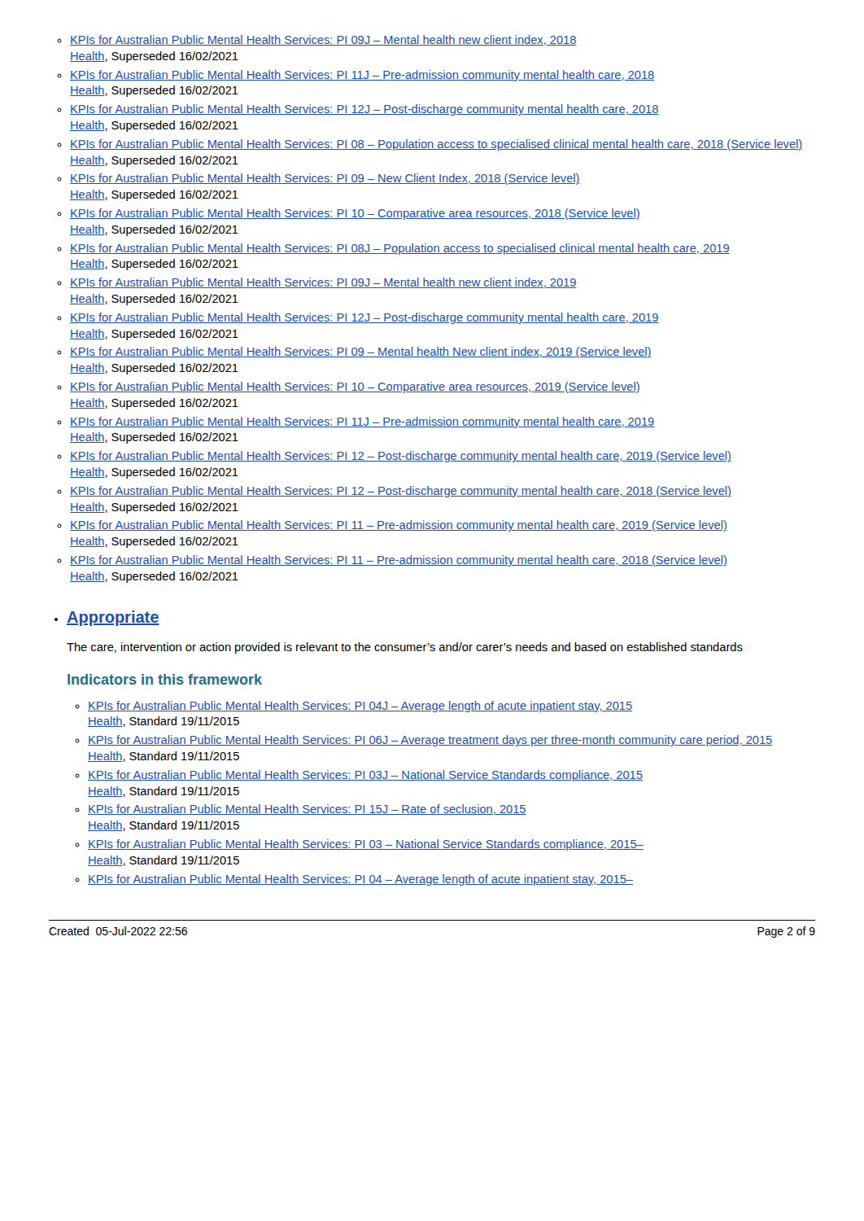KPIs for Australian Public Mental Health Services: PI 09J – Mental health new client index, 2018
Health, Superseded 16/02/2021
KPIs for Australian Public Mental Health Services: PI 11J – Pre-admission community mental health care, 2018
Health, Superseded 16/02/2021
KPIs for Australian Public Mental Health Services: PI 12J – Post-discharge community mental health care, 2018
Health, Superseded 16/02/2021
KPIs for Australian Public Mental Health Services: PI 08 – Population access to specialised clinical mental health care, 2018 (Service level)
Health, Superseded 16/02/2021
KPIs for Australian Public Mental Health Services: PI 09 – New Client Index, 2018 (Service level)
Health, Superseded 16/02/2021
KPIs for Australian Public Mental Health Services: PI 10 – Comparative area resources, 2018 (Service level)
Health, Superseded 16/02/2021
KPIs for Australian Public Mental Health Services: PI 08J – Population access to specialised clinical mental health care, 2019
Health, Superseded 16/02/2021
KPIs for Australian Public Mental Health Services: PI 09J – Mental health new client index, 2019
Health, Superseded 16/02/2021
KPIs for Australian Public Mental Health Services: PI 12J – Post-discharge community mental health care, 2019
Health, Superseded 16/02/2021
KPIs for Australian Public Mental Health Services: PI 09 – Mental health New client index, 2019 (Service level)
Health, Superseded 16/02/2021
KPIs for Australian Public Mental Health Services: PI 10 – Comparative area resources, 2019 (Service level)
Health, Superseded 16/02/2021
KPIs for Australian Public Mental Health Services: PI 11J – Pre-admission community mental health care, 2019
Health, Superseded 16/02/2021
KPIs for Australian Public Mental Health Services: PI 12 – Post-discharge community mental health care, 2019 (Service level)
Health, Superseded 16/02/2021
KPIs for Australian Public Mental Health Services: PI 12 – Post-discharge community mental health care, 2018 (Service level)
Health, Superseded 16/02/2021
KPIs for Australian Public Mental Health Services: PI 11 – Pre-admission community mental health care, 2019 (Service level)
Health, Superseded 16/02/2021
KPIs for Australian Public Mental Health Services: PI 11 – Pre-admission community mental health care, 2018 (Service level)
Health, Superseded 16/02/2021
Appropriate
The care, intervention or action provided is relevant to the consumer’s and/or carer’s needs and based on established standards
Indicators in this framework
KPIs for Australian Public Mental Health Services: PI 04J – Average length of acute inpatient stay, 2015
Health, Standard 19/11/2015
KPIs for Australian Public Mental Health Services: PI 06J – Average treatment days per three-month community care period, 2015
Health, Standard 19/11/2015
KPIs for Australian Public Mental Health Services: PI 03J – National Service Standards compliance, 2015
Health, Standard 19/11/2015
KPIs for Australian Public Mental Health Services: PI 15J – Rate of seclusion, 2015
Health, Standard 19/11/2015
KPIs for Australian Public Mental Health Services: PI 03 – National Service Standards compliance, 2015–
Health, Standard 19/11/2015
KPIs for Australian Public Mental Health Services: PI 04 – Average length of acute inpatient stay, 2015–
Created 05-Jul-2022 22:56 Page 2 of 9